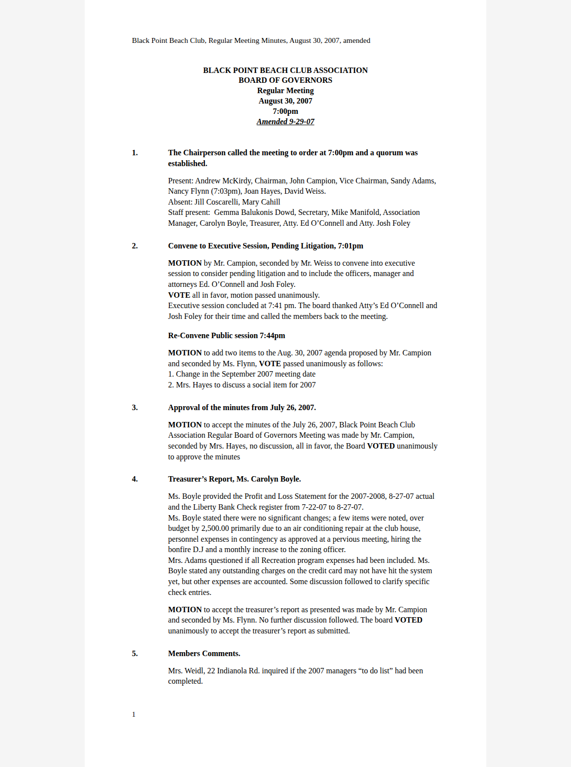Black Point Beach Club, Regular Meeting Minutes, August 30, 2007, amended
BLACK POINT BEACH CLUB ASSOCIATION BOARD OF GOVERNORS Regular Meeting August 30, 2007 7:00pm Amended 9-29-07
1.
The Chairperson called the meeting to order at 7:00pm and a quorum was established.
Present: Andrew McKirdy, Chairman, John Campion, Vice Chairman, Sandy Adams, Nancy Flynn (7:03pm), Joan Hayes, David Weiss.
Absent: Jill Coscarelli, Mary Cahill
Staff present: Gemma Balukonis Dowd, Secretary, Mike Manifold, Association Manager, Carolyn Boyle, Treasurer, Atty. Ed O’Connell and Atty. Josh Foley
2.
Convene to Executive Session, Pending Litigation, 7:01pm
MOTION by Mr. Campion, seconded by Mr. Weiss to convene into executive session to consider pending litigation and to include the officers, manager and attorneys Ed. O’Connell and Josh Foley.
VOTE all in favor, motion passed unanimously.
Executive session concluded at 7:41 pm. The board thanked Atty’s Ed O’Connell and Josh Foley for their time and called the members back to the meeting.
Re-Convene Public session 7:44pm
MOTION to add two items to the Aug. 30, 2007 agenda proposed by Mr. Campion and seconded by Ms. Flynn, VOTE passed unanimously as follows:
1. Change in the September 2007 meeting date
2. Mrs. Hayes to discuss a social item for 2007
3.
Approval of the minutes from July 26, 2007.
MOTION to accept the minutes of the July 26, 2007, Black Point Beach Club Association Regular Board of Governors Meeting was made by Mr. Campion, seconded by Mrs. Hayes, no discussion, all in favor, the Board VOTED unanimously to approve the minutes
4.
Treasurer’s Report, Ms. Carolyn Boyle.
Ms. Boyle provided the Profit and Loss Statement for the 2007-2008, 8-27-07 actual and the Liberty Bank Check register from 7-22-07 to 8-27-07.
Ms. Boyle stated there were no significant changes; a few items were noted, over budget by 2,500.00 primarily due to an air conditioning repair at the club house, personnel expenses in contingency as approved at a pervious meeting, hiring the bonfire D.J and a monthly increase to the zoning officer.
Mrs. Adams questioned if all Recreation program expenses had been included. Ms. Boyle stated any outstanding charges on the credit card may not have hit the system yet, but other expenses are accounted. Some discussion followed to clarify specific check entries.
MOTION to accept the treasurer’s report as presented was made by Mr. Campion and seconded by Ms. Flynn. No further discussion followed. The board VOTED unanimously to accept the treasurer’s report as submitted.
5.
Members Comments.
Mrs. Weidl, 22 Indianola Rd. inquired if the 2007 managers “to do list” had been completed.
1